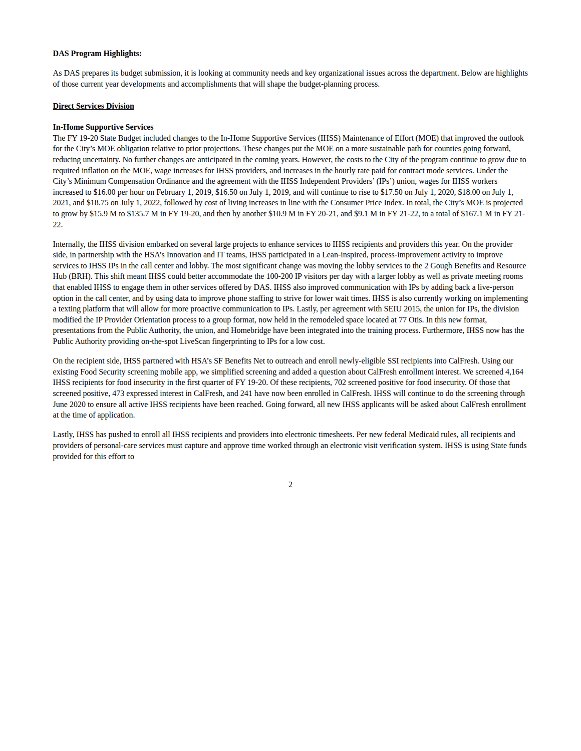DAS Program Highlights:
As DAS prepares its budget submission, it is looking at community needs and key organizational issues across the department. Below are highlights of those current year developments and accomplishments that will shape the budget-planning process.
Direct Services Division
In-Home Supportive Services
The FY 19-20 State Budget included changes to the In-Home Supportive Services (IHSS) Maintenance of Effort (MOE) that improved the outlook for the City’s MOE obligation relative to prior projections. These changes put the MOE on a more sustainable path for counties going forward, reducing uncertainty. No further changes are anticipated in the coming years. However, the costs to the City of the program continue to grow due to required inflation on the MOE, wage increases for IHSS providers, and increases in the hourly rate paid for contract mode services. Under the City’s Minimum Compensation Ordinance and the agreement with the IHSS Independent Providers’ (IPs’) union, wages for IHSS workers increased to $16.00 per hour on February 1, 2019, $16.50 on July 1, 2019, and will continue to rise to $17.50 on July 1, 2020, $18.00 on July 1, 2021, and $18.75 on July 1, 2022, followed by cost of living increases in line with the Consumer Price Index. In total, the City’s MOE is projected to grow by $15.9 M to $135.7 M in FY 19-20, and then by another $10.9 M in FY 20-21, and $9.1 M in FY 21-22, to a total of $167.1 M in FY 21-22.
Internally, the IHSS division embarked on several large projects to enhance services to IHSS recipients and providers this year. On the provider side, in partnership with the HSA’s Innovation and IT teams, IHSS participated in a Lean-inspired, process-improvement activity to improve services to IHSS IPs in the call center and lobby. The most significant change was moving the lobby services to the 2 Gough Benefits and Resource Hub (BRH). This shift meant IHSS could better accommodate the 100-200 IP visitors per day with a larger lobby as well as private meeting rooms that enabled IHSS to engage them in other services offered by DAS. IHSS also improved communication with IPs by adding back a live-person option in the call center, and by using data to improve phone staffing to strive for lower wait times. IHSS is also currently working on implementing a texting platform that will allow for more proactive communication to IPs. Lastly, per agreement with SEIU 2015, the union for IPs, the division modified the IP Provider Orientation process to a group format, now held in the remodeled space located at 77 Otis. In this new format, presentations from the Public Authority, the union, and Homebridge have been integrated into the training process. Furthermore, IHSS now has the Public Authority providing on-the-spot LiveScan fingerprinting to IPs for a low cost.
On the recipient side, IHSS partnered with HSA’s SF Benefits Net to outreach and enroll newly-eligible SSI recipients into CalFresh. Using our existing Food Security screening mobile app, we simplified screening and added a question about CalFresh enrollment interest. We screened 4,164 IHSS recipients for food insecurity in the first quarter of FY 19-20. Of these recipients, 702 screened positive for food insecurity. Of those that screened positive, 473 expressed interest in CalFresh, and 241 have now been enrolled in CalFresh. IHSS will continue to do the screening through June 2020 to ensure all active IHSS recipients have been reached. Going forward, all new IHSS applicants will be asked about CalFresh enrollment at the time of application.
Lastly, IHSS has pushed to enroll all IHSS recipients and providers into electronic timesheets. Per new federal Medicaid rules, all recipients and providers of personal-care services must capture and approve time worked through an electronic visit verification system. IHSS is using State funds provided for this effort to
2